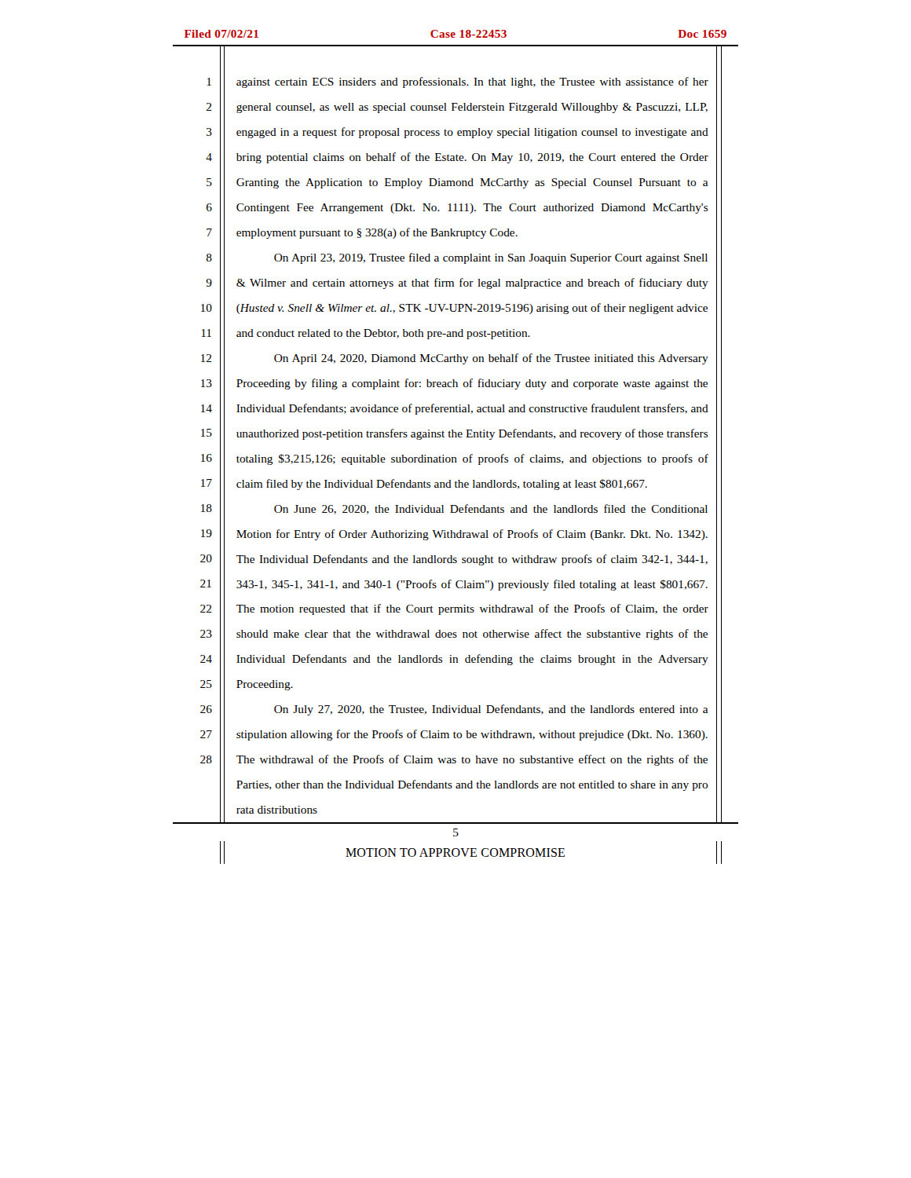Filed 07/02/21 Case 18-22453 Doc 1659
1
2
3
4
5
6
7
8
9
10
11
12
13
14
15
16
17
18
19
20
21
22
23
24
25
26
27
28
against certain ECS insiders and professionals. In that light, the Trustee with assistance of her general counsel, as well as special counsel Felderstein Fitzgerald Willoughby & Pascuzzi, LLP, engaged in a request for proposal process to employ special litigation counsel to investigate and bring potential claims on behalf of the Estate. On May 10, 2019, the Court entered the Order Granting the Application to Employ Diamond McCarthy as Special Counsel Pursuant to a Contingent Fee Arrangement (Dkt. No. 1111). The Court authorized Diamond McCarthy's employment pursuant to § 328(a) of the Bankruptcy Code.
On April 23, 2019, Trustee filed a complaint in San Joaquin Superior Court against Snell & Wilmer and certain attorneys at that firm for legal malpractice and breach of fiduciary duty (Husted v. Snell & Wilmer et. al., STK -UV-UPN-2019-5196) arising out of their negligent advice and conduct related to the Debtor, both pre-and post-petition.
On April 24, 2020, Diamond McCarthy on behalf of the Trustee initiated this Adversary Proceeding by filing a complaint for: breach of fiduciary duty and corporate waste against the Individual Defendants; avoidance of preferential, actual and constructive fraudulent transfers, and unauthorized post-petition transfers against the Entity Defendants, and recovery of those transfers totaling $3,215,126; equitable subordination of proofs of claims, and objections to proofs of claim filed by the Individual Defendants and the landlords, totaling at least $801,667.
On June 26, 2020, the Individual Defendants and the landlords filed the Conditional Motion for Entry of Order Authorizing Withdrawal of Proofs of Claim (Bankr. Dkt. No. 1342). The Individual Defendants and the landlords sought to withdraw proofs of claim 342-1, 344-1, 343-1, 345-1, 341-1, and 340-1 ("Proofs of Claim") previously filed totaling at least $801,667. The motion requested that if the Court permits withdrawal of the Proofs of Claim, the order should make clear that the withdrawal does not otherwise affect the substantive rights of the Individual Defendants and the landlords in defending the claims brought in the Adversary Proceeding.
On July 27, 2020, the Trustee, Individual Defendants, and the landlords entered into a stipulation allowing for the Proofs of Claim to be withdrawn, without prejudice (Dkt. No. 1360). The withdrawal of the Proofs of Claim was to have no substantive effect on the rights of the Parties, other than the Individual Defendants and the landlords are not entitled to share in any pro rata distributions
5
MOTION TO APPROVE COMPROMISE